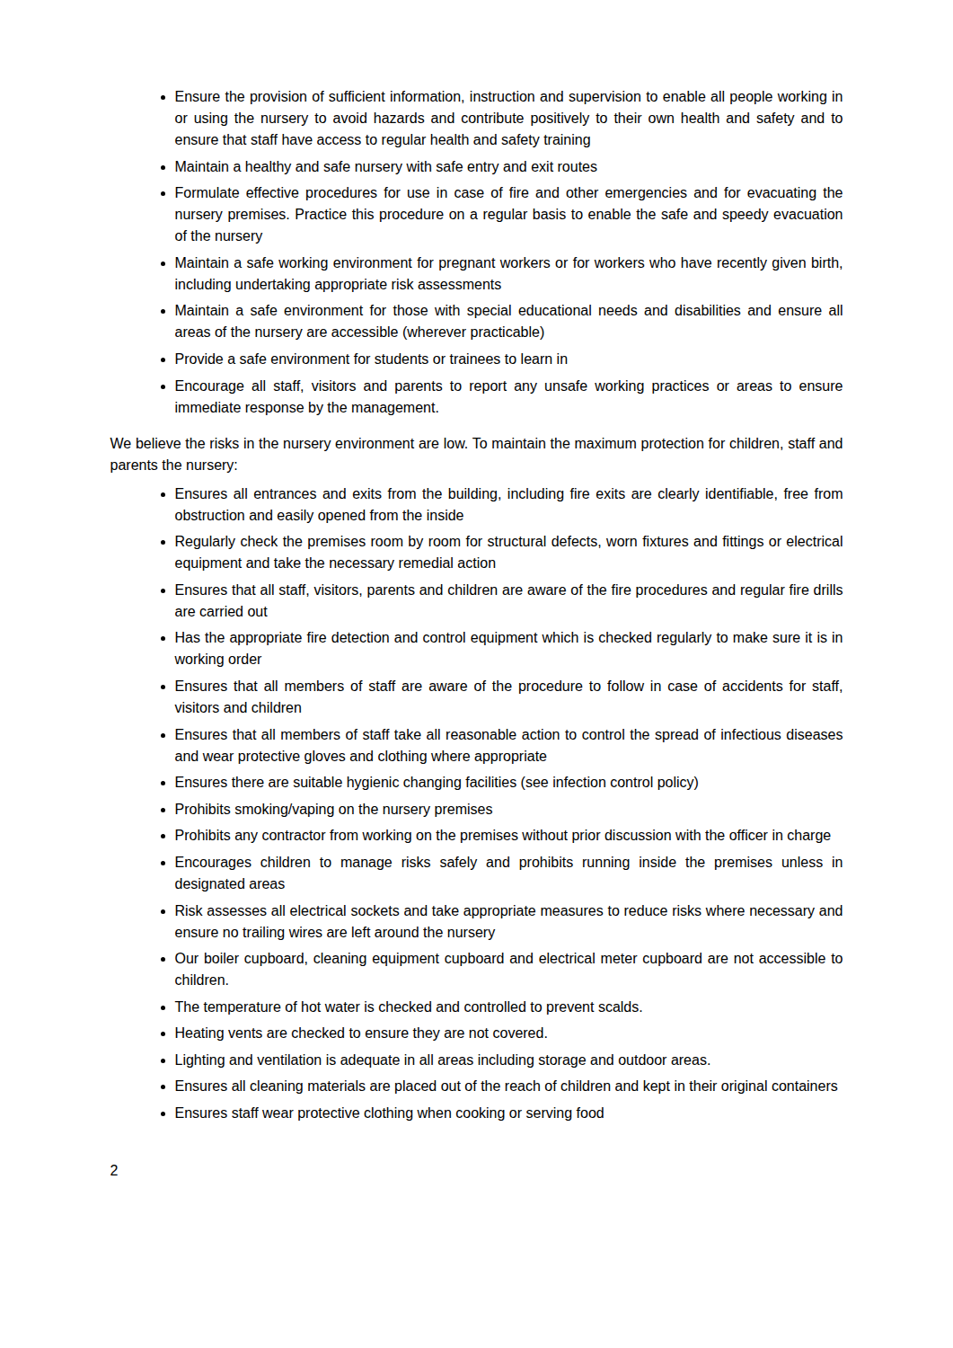Ensure the provision of sufficient information, instruction and supervision to enable all people working in or using the nursery to avoid hazards and contribute positively to their own health and safety and to ensure that staff have access to regular health and safety training
Maintain a healthy and safe nursery with safe entry and exit routes
Formulate effective procedures for use in case of fire and other emergencies and for evacuating the nursery premises. Practice this procedure on a regular basis to enable the safe and speedy evacuation of the nursery
Maintain a safe working environment for pregnant workers or for workers who have recently given birth, including undertaking appropriate risk assessments
Maintain a safe environment for those with special educational needs and disabilities and ensure all areas of the nursery are accessible (wherever practicable)
Provide a safe environment for students or trainees to learn in
Encourage all staff, visitors and parents to report any unsafe working practices or areas to ensure immediate response by the management.
We believe the risks in the nursery environment are low. To maintain the maximum protection for children, staff and parents the nursery:
Ensures all entrances and exits from the building, including fire exits are clearly identifiable, free from obstruction and easily opened from the inside
Regularly check the premises room by room for structural defects, worn fixtures and fittings or electrical equipment and take the necessary remedial action
Ensures that all staff, visitors, parents and children are aware of the fire procedures and regular fire drills are carried out
Has the appropriate fire detection and control equipment which is checked regularly to make sure it is in working order
Ensures that all members of staff are aware of the procedure to follow in case of accidents for staff, visitors and children
Ensures that all members of staff take all reasonable action to control the spread of infectious diseases and wear protective gloves and clothing where appropriate
Ensures there are suitable hygienic changing facilities (see infection control policy)
Prohibits smoking/vaping on the nursery premises
Prohibits any contractor from working on the premises without prior discussion with the officer in charge
Encourages children to manage risks safely and prohibits running inside the premises unless in designated areas
Risk assesses all electrical sockets and take appropriate measures to reduce risks where necessary and ensure no trailing wires are left around the nursery
Our boiler cupboard, cleaning equipment cupboard and electrical meter cupboard are not accessible to children.
The temperature of hot water is checked and controlled to prevent scalds.
Heating vents are checked to ensure they are not covered.
Lighting and ventilation is adequate in all areas including storage and outdoor areas.
Ensures all cleaning materials are placed out of the reach of children and kept in their original containers
Ensures staff wear protective clothing when cooking or serving food
2